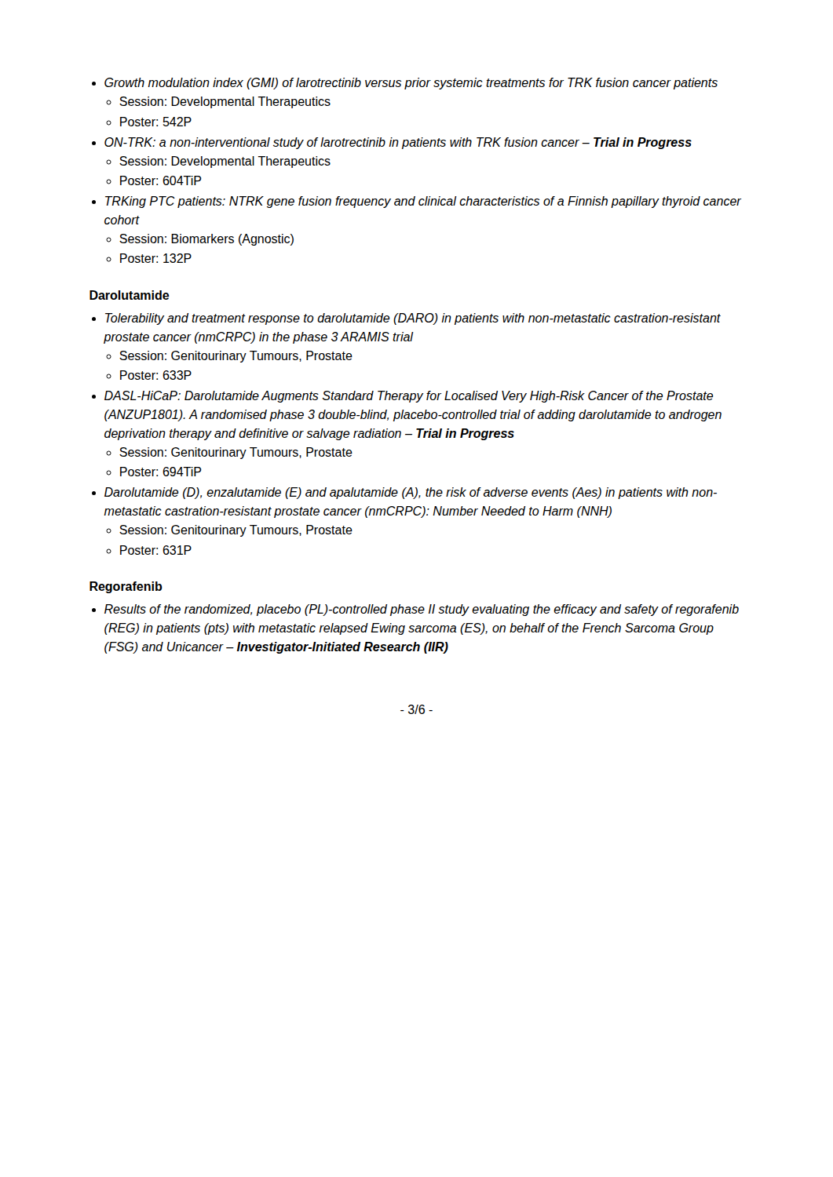Growth modulation index (GMI) of larotrectinib versus prior systemic treatments for TRK fusion cancer patients
Session: Developmental Therapeutics
Poster: 542P
ON-TRK: a non-interventional study of larotrectinib in patients with TRK fusion cancer – Trial in Progress
Session: Developmental Therapeutics
Poster: 604TiP
TRKing PTC patients: NTRK gene fusion frequency and clinical characteristics of a Finnish papillary thyroid cancer cohort
Session: Biomarkers (Agnostic)
Poster: 132P
Darolutamide
Tolerability and treatment response to darolutamide (DARO) in patients with non-metastatic castration-resistant prostate cancer (nmCRPC) in the phase 3 ARAMIS trial
Session: Genitourinary Tumours, Prostate
Poster: 633P
DASL-HiCaP: Darolutamide Augments Standard Therapy for Localised Very High-Risk Cancer of the Prostate (ANZUP1801). A randomised phase 3 double-blind, placebo-controlled trial of adding darolutamide to androgen deprivation therapy and definitive or salvage radiation – Trial in Progress
Session: Genitourinary Tumours, Prostate
Poster: 694TiP
Darolutamide (D), enzalutamide (E) and apalutamide (A), the risk of adverse events (Aes) in patients with non-metastatic castration-resistant prostate cancer (nmCRPC): Number Needed to Harm (NNH)
Session: Genitourinary Tumours, Prostate
Poster: 631P
Regorafenib
Results of the randomized, placebo (PL)-controlled phase II study evaluating the efficacy and safety of regorafenib (REG) in patients (pts) with metastatic relapsed Ewing sarcoma (ES), on behalf of the French Sarcoma Group (FSG) and Unicancer – Investigator-Initiated Research (IIR)
- 3/6 -